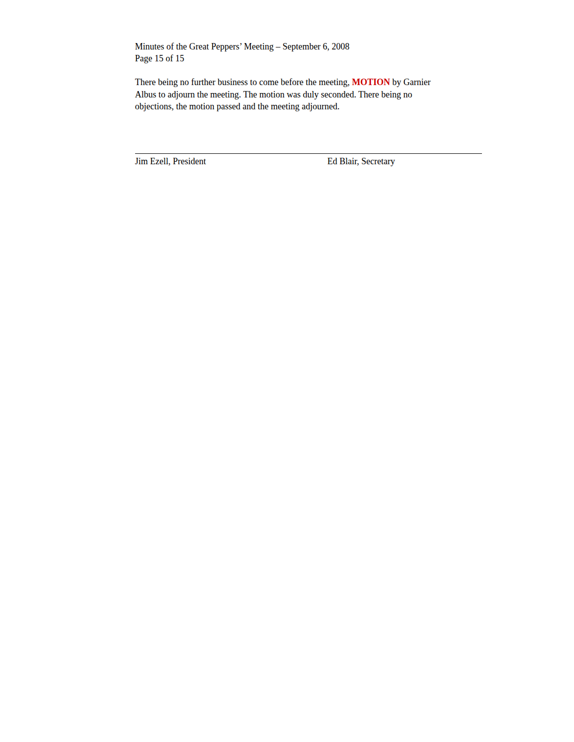Minutes of the Great Peppers’ Meeting – September 6, 2008
Page 15 of 15
There being no further business to come before the meeting, MOTION by Garnier Albus to adjourn the meeting. The motion was duly seconded. There being no objections, the motion passed and the meeting adjourned.
| Jim Ezell, President | Ed Blair, Secretary |